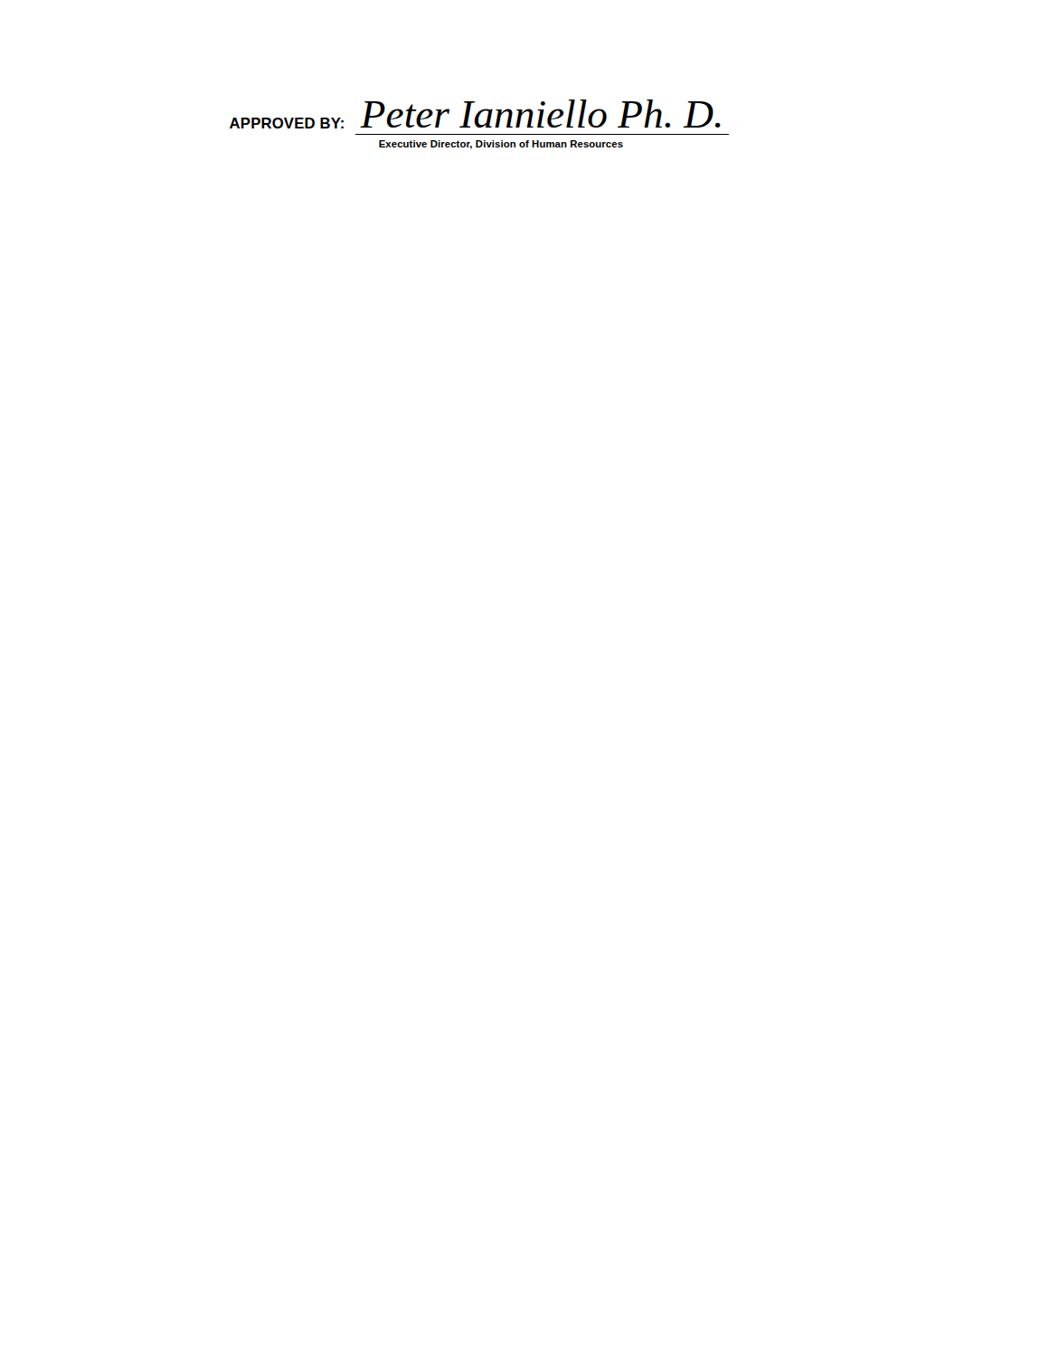APPROVED BY: Peter Ianniello Ph. D.
Executive Director, Division of Human Resources